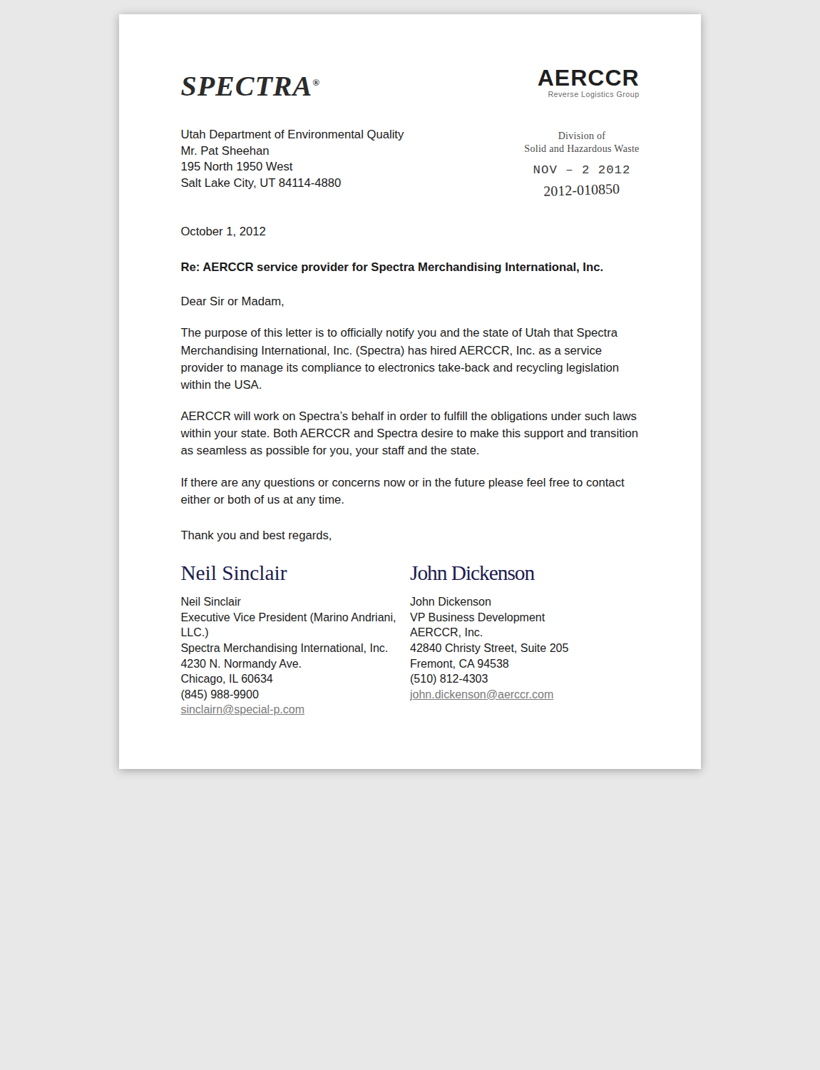SPECTRA®
AERCCR
Reverse Logistics Group
Utah Department of Environmental Quality
Mr. Pat Sheehan
195 North 1950 West
Salt Lake City, UT 84114-4880
Division of
Solid and Hazardous Waste
NOV – 2 2012
2012-010850
October 1, 2012
Re: AERCCR service provider for Spectra Merchandising International, Inc.
Dear Sir or Madam,
The purpose of this letter is to officially notify you and the state of Utah that Spectra Merchandising International, Inc. (Spectra) has hired AERCCR, Inc. as a service provider to manage its compliance to electronics take-back and recycling legislation within the USA.
AERCCR will work on Spectra’s behalf in order to fulfill the obligations under such laws within your state. Both AERCCR and Spectra desire to make this support and transition as seamless as possible for you, your staff and the state.
If there are any questions or concerns now or in the future please feel free to contact either or both of us at any time.
Thank you and best regards,
Neil Sinclair
Neil Sinclair
Executive Vice President (Marino Andriani, LLC.)
Spectra Merchandising International, Inc.
4230 N. Normandy Ave.
Chicago, IL 60634
(845) 988-9900
sinclairn@special-p.com
John Dickenson
John Dickenson
VP Business Development
AERCCR, Inc.
42840 Christy Street, Suite 205
Fremont, CA 94538
(510) 812-4303
john.dickenson@aerccr.com